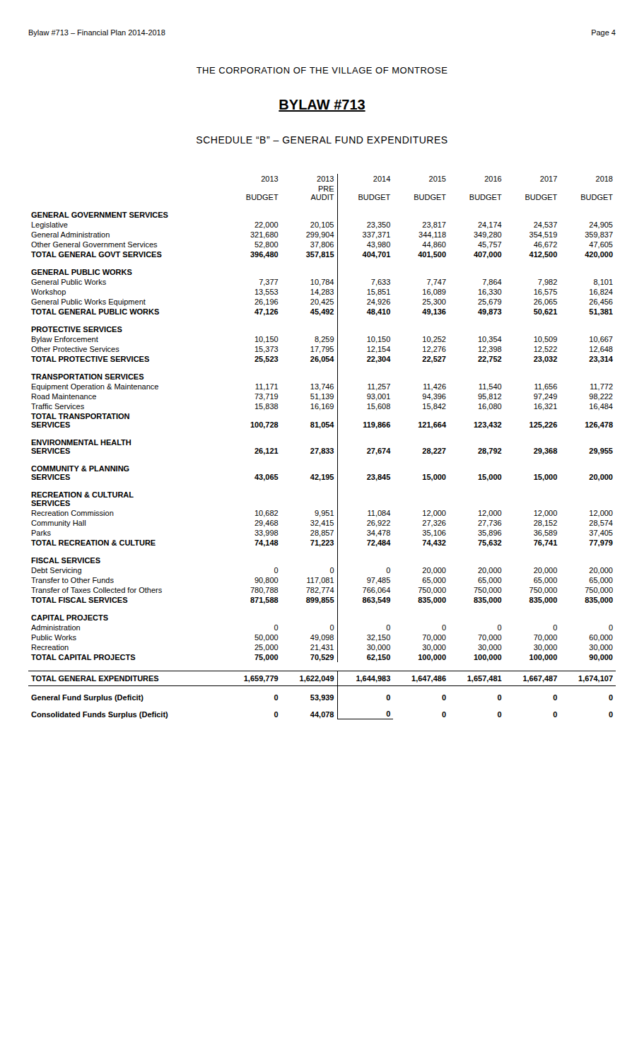Bylaw #713 – Financial Plan 2014-2018 Page 4
THE CORPORATION OF THE VILLAGE OF MONTROSE
BYLAW #713
SCHEDULE “B” – GENERAL FUND EXPENDITURES
| | 2013 | 2013 | 2014 | 2015 | 2016 | 2017 | 2018 |
| --- | --- | --- | --- | --- | --- | --- | --- |
| | BUDGET | PRE AUDIT | BUDGET | BUDGET | BUDGET | BUDGET | BUDGET |
| GENERAL GOVERNMENT SERVICES | | | | | | | |
| Legislative | 22,000 | 20,105 | 23,350 | 23,817 | 24,174 | 24,537 | 24,905 |
| General Administration | 321,680 | 299,904 | 337,371 | 344,118 | 349,280 | 354,519 | 359,837 |
| Other General Government Services | 52,800 | 37,806 | 43,980 | 44,860 | 45,757 | 46,672 | 47,605 |
| TOTAL GENERAL GOVT SERVICES | 396,480 | 357,815 | 404,701 | 401,500 | 407,000 | 412,500 | 420,000 |
| GENERAL PUBLIC WORKS | | | | | | | |
| General Public Works | 7,377 | 10,784 | 7,633 | 7,747 | 7,864 | 7,982 | 8,101 |
| Workshop | 13,553 | 14,283 | 15,851 | 16,089 | 16,330 | 16,575 | 16,824 |
| General Public Works Equipment | 26,196 | 20,425 | 24,926 | 25,300 | 25,679 | 26,065 | 26,456 |
| TOTAL GENERAL PUBLIC WORKS | 47,126 | 45,492 | 48,410 | 49,136 | 49,873 | 50,621 | 51,381 |
| PROTECTIVE SERVICES | | | | | | | |
| Bylaw Enforcement | 10,150 | 8,259 | 10,150 | 10,252 | 10,354 | 10,509 | 10,667 |
| Other Protective Services | 15,373 | 17,795 | 12,154 | 12,276 | 12,398 | 12,522 | 12,648 |
| TOTAL PROTECTIVE SERVICES | 25,523 | 26,054 | 22,304 | 22,527 | 22,752 | 23,032 | 23,314 |
| TRANSPORTATION SERVICES | | | | | | | |
| Equipment Operation & Maintenance | 11,171 | 13,746 | 11,257 | 11,426 | 11,540 | 11,656 | 11,772 |
| Road Maintenance | 73,719 | 51,139 | 93,001 | 94,396 | 95,812 | 97,249 | 98,222 |
| Traffic Services | 15,838 | 16,169 | 15,608 | 15,842 | 16,080 | 16,321 | 16,484 |
| TOTAL TRANSPORTATION SERVICES | 100,728 | 81,054 | 119,866 | 121,664 | 123,432 | 125,226 | 126,478 |
| ENVIRONMENTAL HEALTH SERVICES | 26,121 | 27,833 | 27,674 | 28,227 | 28,792 | 29,368 | 29,955 |
| COMMUNITY & PLANNING SERVICES | 43,065 | 42,195 | 23,845 | 15,000 | 15,000 | 15,000 | 20,000 |
| RECREATION & CULTURAL SERVICES | | | | | | | |
| Recreation Commission | 10,682 | 9,951 | 11,084 | 12,000 | 12,000 | 12,000 | 12,000 |
| Community Hall | 29,468 | 32,415 | 26,922 | 27,326 | 27,736 | 28,152 | 28,574 |
| Parks | 33,998 | 28,857 | 34,478 | 35,106 | 35,896 | 36,589 | 37,405 |
| TOTAL RECREATION & CULTURE | 74,148 | 71,223 | 72,484 | 74,432 | 75,632 | 76,741 | 77,979 |
| FISCAL SERVICES | | | | | | | |
| Debt Servicing | 0 | 0 | 0 | 20,000 | 20,000 | 20,000 | 20,000 |
| Transfer to Other Funds | 90,800 | 117,081 | 97,485 | 65,000 | 65,000 | 65,000 | 65,000 |
| Transfer of Taxes Collected for Others | 780,788 | 782,774 | 766,064 | 750,000 | 750,000 | 750,000 | 750,000 |
| TOTAL FISCAL SERVICES | 871,588 | 899,855 | 863,549 | 835,000 | 835,000 | 835,000 | 835,000 |
| CAPITAL PROJECTS | | | | | | | |
| Administration | 0 | 0 | 0 | 0 | 0 | 0 | 0 |
| Public Works | 50,000 | 49,098 | 32,150 | 70,000 | 70,000 | 70,000 | 60,000 |
| Recreation | 25,000 | 21,431 | 30,000 | 30,000 | 30,000 | 30,000 | 30,000 |
| TOTAL CAPITAL PROJECTS | 75,000 | 70,529 | 62,150 | 100,000 | 100,000 | 100,000 | 90,000 |
| TOTAL GENERAL EXPENDITURES | 1,659,779 | 1,622,049 | 1,644,983 | 1,647,486 | 1,657,481 | 1,667,487 | 1,674,107 |
| General Fund Surplus (Deficit) | 0 | 53,939 | 0 | 0 | 0 | 0 | 0 |
| Consolidated Funds Surplus (Deficit) | 0 | 44,078 | 0 | 0 | 0 | 0 | 0 |